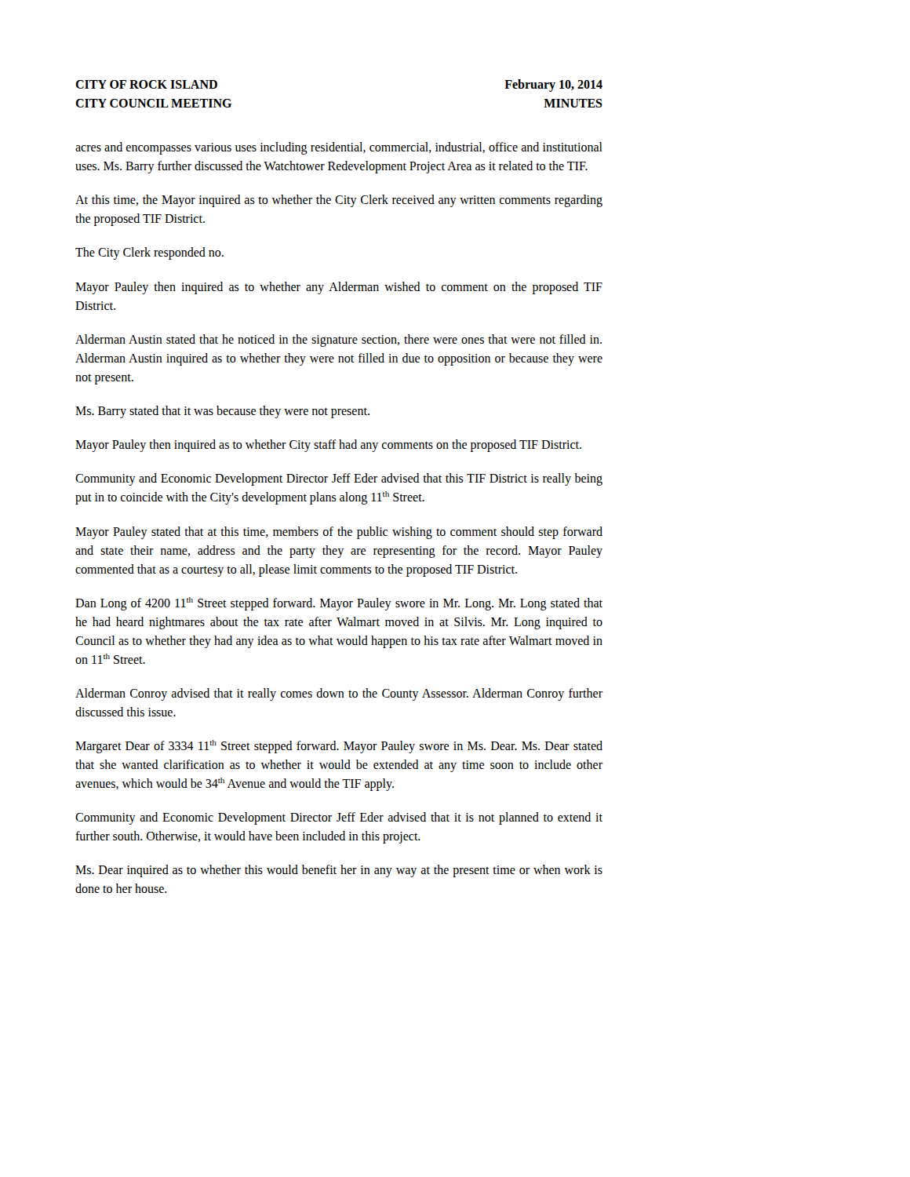| CITY OF ROCK ISLAND | February 10, 2014 |
| CITY COUNCIL MEETING | MINUTES |
acres and encompasses various uses including residential, commercial, industrial, office and institutional uses. Ms. Barry further discussed the Watchtower Redevelopment Project Area as it related to the TIF.
At this time, the Mayor inquired as to whether the City Clerk received any written comments regarding the proposed TIF District.
The City Clerk responded no.
Mayor Pauley then inquired as to whether any Alderman wished to comment on the proposed TIF District.
Alderman Austin stated that he noticed in the signature section, there were ones that were not filled in. Alderman Austin inquired as to whether they were not filled in due to opposition or because they were not present.
Ms. Barry stated that it was because they were not present.
Mayor Pauley then inquired as to whether City staff had any comments on the proposed TIF District.
Community and Economic Development Director Jeff Eder advised that this TIF District is really being put in to coincide with the City's development plans along 11th Street.
Mayor Pauley stated that at this time, members of the public wishing to comment should step forward and state their name, address and the party they are representing for the record. Mayor Pauley commented that as a courtesy to all, please limit comments to the proposed TIF District.
Dan Long of 4200 11th Street stepped forward. Mayor Pauley swore in Mr. Long. Mr. Long stated that he had heard nightmares about the tax rate after Walmart moved in at Silvis. Mr. Long inquired to Council as to whether they had any idea as to what would happen to his tax rate after Walmart moved in on 11th Street.
Alderman Conroy advised that it really comes down to the County Assessor. Alderman Conroy further discussed this issue.
Margaret Dear of 3334 11th Street stepped forward. Mayor Pauley swore in Ms. Dear. Ms. Dear stated that she wanted clarification as to whether it would be extended at any time soon to include other avenues, which would be 34th Avenue and would the TIF apply.
Community and Economic Development Director Jeff Eder advised that it is not planned to extend it further south. Otherwise, it would have been included in this project.
Ms. Dear inquired as to whether this would benefit her in any way at the present time or when work is done to her house.